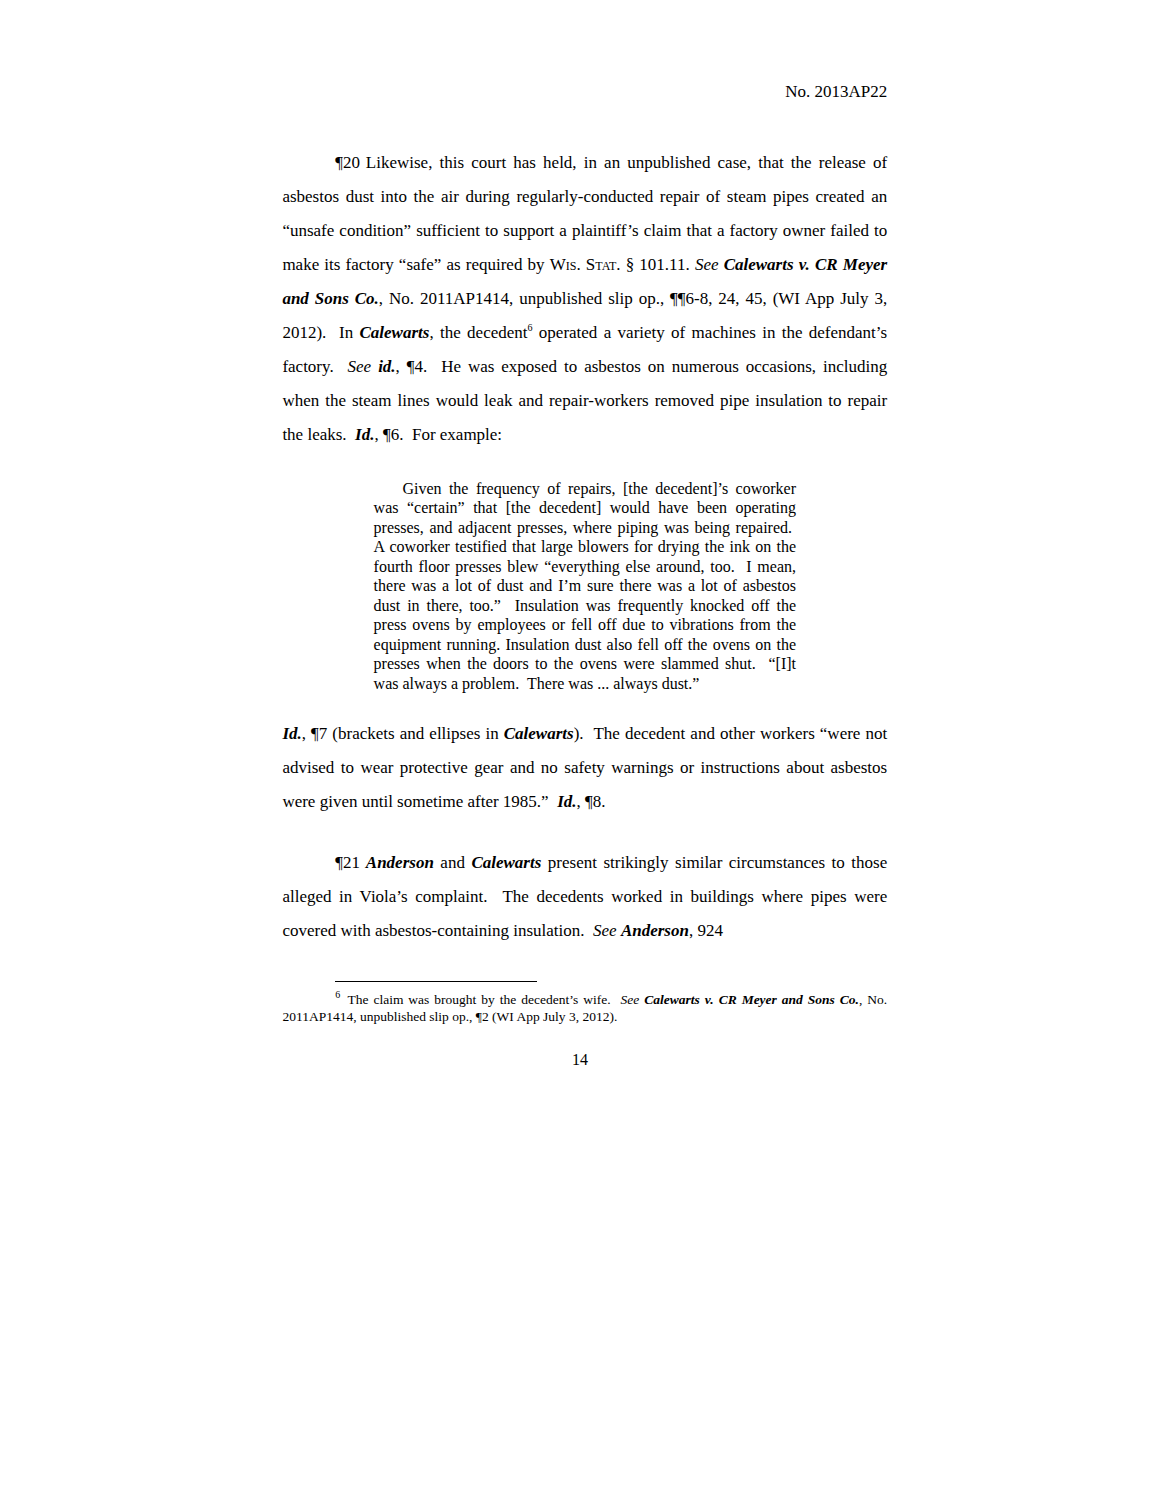No. 2013AP22
¶20 Likewise, this court has held, in an unpublished case, that the release of asbestos dust into the air during regularly-conducted repair of steam pipes created an “unsafe condition” sufficient to support a plaintiff’s claim that a factory owner failed to make its factory “safe” as required by Wis. Stat. § 101.11. See Calewarts v. CR Meyer and Sons Co., No. 2011AP1414, unpublished slip op., ¶¶6-8, 24, 45, (WI App July 3, 2012). In Calewarts, the decedent6 operated a variety of machines in the defendant’s factory. See id., ¶4. He was exposed to asbestos on numerous occasions, including when the steam lines would leak and repair-workers removed pipe insulation to repair the leaks. Id., ¶6. For example:
Given the frequency of repairs, [the decedent]’s coworker was “certain” that [the decedent] would have been operating presses, and adjacent presses, where piping was being repaired. A coworker testified that large blowers for drying the ink on the fourth floor presses blew “everything else around, too. I mean, there was a lot of dust and I’m sure there was a lot of asbestos dust in there, too.” Insulation was frequently knocked off the press ovens by employees or fell off due to vibrations from the equipment running. Insulation dust also fell off the ovens on the presses when the doors to the ovens were slammed shut. “[I]t was always a problem. There was ... always dust.”
Id., ¶7 (brackets and ellipses in Calewarts). The decedent and other workers “were not advised to wear protective gear and no safety warnings or instructions about asbestos were given until sometime after 1985.” Id., ¶8.
¶21 Anderson and Calewarts present strikingly similar circumstances to those alleged in Viola’s complaint. The decedents worked in buildings where pipes were covered with asbestos-containing insulation. See Anderson, 924
6 The claim was brought by the decedent’s wife. See Calewarts v. CR Meyer and Sons Co., No. 2011AP1414, unpublished slip op., ¶2 (WI App July 3, 2012).
14